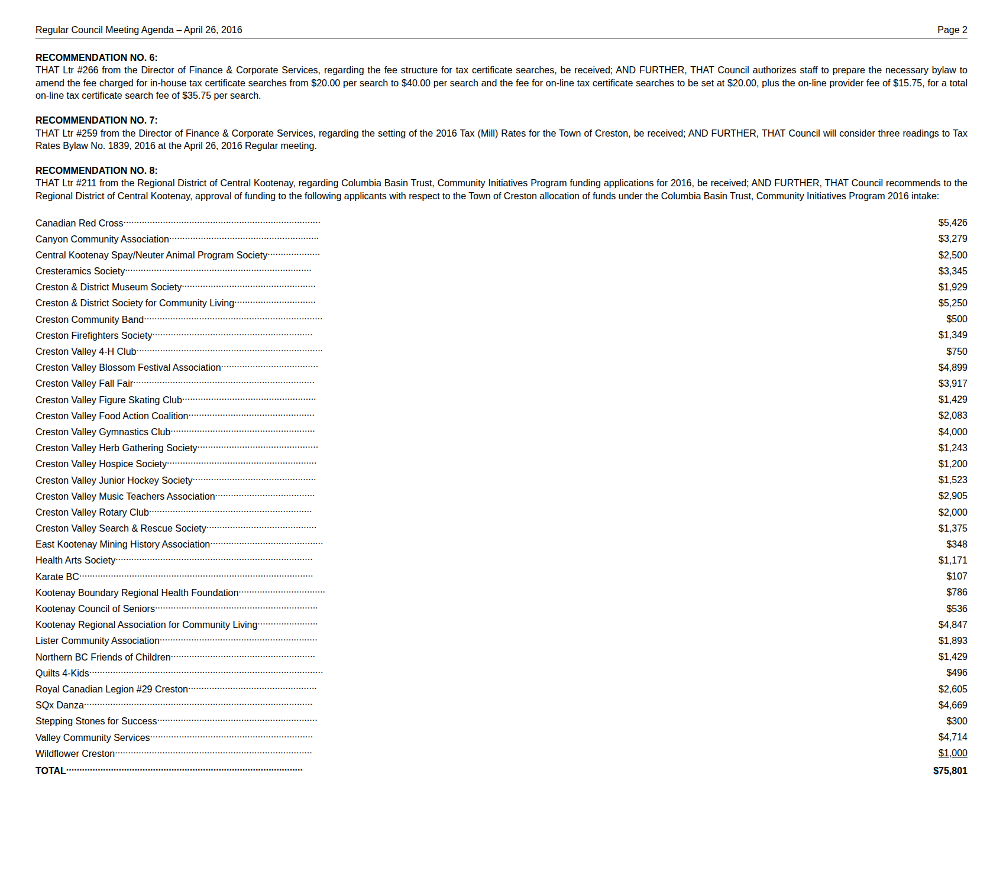Regular Council Meeting Agenda – April 26, 2016
Page 2
Recommendation No. 6:
THAT Ltr #266 from the Director of Finance & Corporate Services, regarding the fee structure for tax certificate searches, be received; AND FURTHER, THAT Council authorizes staff to prepare the necessary bylaw to amend the fee charged for in-house tax certificate searches from $20.00 per search to $40.00 per search and the fee for on-line tax certificate searches to be set at $20.00, plus the on-line provider fee of $15.75, for a total on-line tax certificate search fee of $35.75 per search.
Recommendation No. 7:
THAT Ltr #259 from the Director of Finance & Corporate Services, regarding the setting of the 2016 Tax (Mill) Rates for the Town of Creston, be received; AND FURTHER, THAT Council will consider three readings to Tax Rates Bylaw No. 1839, 2016 at the April 26, 2016 Regular meeting.
Recommendation No. 8:
THAT Ltr #211 from the Regional District of Central Kootenay, regarding Columbia Basin Trust, Community Initiatives Program funding applications for 2016, be received; AND FURTHER, THAT Council recommends to the Regional District of Central Kootenay, approval of funding to the following applicants with respect to the Town of Creston allocation of funds under the Columbia Basin Trust, Community Initiatives Program 2016 intake:
| Canadian Red Cross ........................................................................... | $5,426 |
| Canyon Community Association ......................................................... | $3,279 |
| Central Kootenay Spay/Neuter Animal Program Society .................... | $2,500 |
| Cresteramics Society ....................................................................... | $3,345 |
| Creston & District Museum Society ................................................... | $1,929 |
| Creston & District Society for Community Living ............................... | $5,250 |
| Creston Community Band .................................................................... | $500 |
| Creston Firefighters Society ............................................................. | $1,349 |
| Creston Valley 4-H Club ....................................................................... | $750 |
| Creston Valley Blossom Festival Association ..................................... | $4,899 |
| Creston Valley Fall Fair ..................................................................... | $3,917 |
| Creston Valley Figure Skating Club ................................................... | $1,429 |
| Creston Valley Food Action Coalition ................................................ | $2,083 |
| Creston Valley Gymnastics Club ....................................................... | $4,000 |
| Creston Valley Herb Gathering Society .............................................. | $1,243 |
| Creston Valley Hospice Society ......................................................... | $1,200 |
| Creston Valley Junior Hockey Society ............................................... | $1,523 |
| Creston Valley Music Teachers Association ...................................... | $2,905 |
| Creston Valley Rotary Club .............................................................. | $2,000 |
| Creston Valley Search & Rescue Society .......................................... | $1,375 |
| East Kootenay Mining History Association ........................................... | $348 |
| Health Arts Society ........................................................................... | $1,171 |
| Karate BC ......................................................................................... | $107 |
| Kootenay Boundary Regional Health Foundation ................................. | $786 |
| Kootenay Council of Seniors .............................................................. | $536 |
| Kootenay Regional Association for Community Living ....................... | $4,847 |
| Lister Community Association ............................................................ | $1,893 |
| Northern BC Friends of Children ....................................................... | $1,429 |
| Quilts 4-Kids ......................................................................................... | $496 |
| Royal Canadian Legion #29 Creston ................................................. | $2,605 |
| SQx Danza ....................................................................................... | $4,669 |
| Stepping Stones for Success ............................................................. | $300 |
| Valley Community Services .............................................................. | $4,714 |
| Wildflower Creston ........................................................................... | $1,000 |
| TOTAL .......................................................................................... | $75,801 |